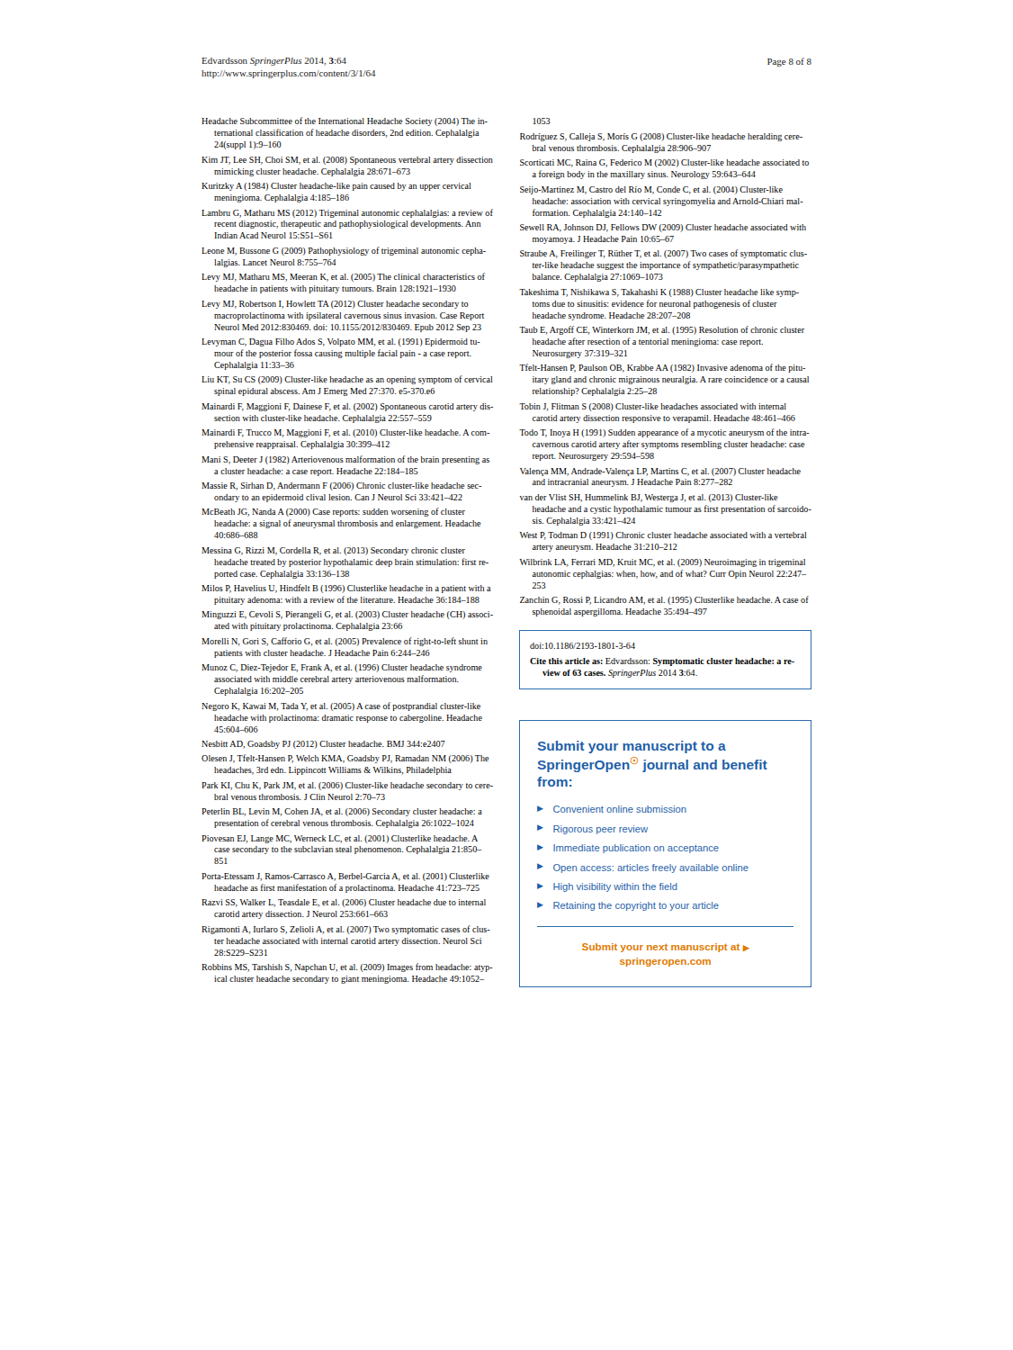Edvardsson SpringerPlus 2014, 3:64
http://www.springerplus.com/content/3/1/64
Page 8 of 8
Headache Subcommittee of the International Headache Society (2004) The international classification of headache disorders, 2nd edition. Cephalalgia 24(suppl 1):9–160
Kim JT, Lee SH, Choi SM, et al. (2008) Spontaneous vertebral artery dissection mimicking cluster headache. Cephalalgia 28:671–673
Kuritzky A (1984) Cluster headache-like pain caused by an upper cervical meningioma. Cephalalgia 4:185–186
Lambru G, Matharu MS (2012) Trigeminal autonomic cephalalgias: a review of recent diagnostic, therapeutic and pathophysiological developments. Ann Indian Acad Neurol 15:S51–S61
Leone M, Bussone G (2009) Pathophysiology of trigeminal autonomic cephalalgias. Lancet Neurol 8:755–764
Levy MJ, Matharu MS, Meeran K, et al. (2005) The clinical characteristics of headache in patients with pituitary tumours. Brain 128:1921–1930
Levy MJ, Robertson I, Howlett TA (2012) Cluster headache secondary to macroprolactinoma with ipsilateral cavernous sinus invasion. Case Report Neurol Med 2012:830469. doi: 10.1155/2012/830469. Epub 2012 Sep 23
Levyman C, Dagua Filho Ados S, Volpato MM, et al. (1991) Epidermoid tumour of the posterior fossa causing multiple facial pain - a case report. Cephalalgia 11:33–36
Liu KT, Su CS (2009) Cluster-like headache as an opening symptom of cervical spinal epidural abscess. Am J Emerg Med 27:370. e5-370.e6
Mainardi F, Maggioni F, Dainese F, et al. (2002) Spontaneous carotid artery dissection with cluster-like headache. Cephalalgia 22:557–559
Mainardi F, Trucco M, Maggioni F, et al. (2010) Cluster-like headache. A comprehensive reappraisal. Cephalalgia 30:399–412
Mani S, Deeter J (1982) Arteriovenous malformation of the brain presenting as a cluster headache: a case report. Headache 22:184–185
Massie R, Sirhan D, Andermann F (2006) Chronic cluster-like headache secondary to an epidermoid clival lesion. Can J Neurol Sci 33:421–422
McBeath JG, Nanda A (2000) Case reports: sudden worsening of cluster headache: a signal of aneurysmal thrombosis and enlargement. Headache 40:686–688
Messina G, Rizzi M, Cordella R, et al. (2013) Secondary chronic cluster headache treated by posterior hypothalamic deep brain stimulation: first reported case. Cephalalgia 33:136–138
Milos P, Havelius U, Hindfelt B (1996) Clusterlike headache in a patient with a pituitary adenoma: with a review of the literature. Headache 36:184–188
Minguzzi E, Cevoli S, Pierangeli G, et al. (2003) Cluster headache (CH) associated with pituitary prolactinoma. Cephalalgia 23:66
Morelli N, Gori S, Cafforio G, et al. (2005) Prevalence of right-to-left shunt in patients with cluster headache. J Headache Pain 6:244–246
Munoz C, Diez-Tejedor E, Frank A, et al. (1996) Cluster headache syndrome associated with middle cerebral artery arteriovenous malformation. Cephalalgia 16:202–205
Negoro K, Kawai M, Tada Y, et al. (2005) A case of postprandial cluster-like headache with prolactinoma: dramatic response to cabergoline. Headache 45:604–606
Nesbitt AD, Goadsby PJ (2012) Cluster headache. BMJ 344:e2407
Olesen J, Tfelt-Hansen P, Welch KMA, Goadsby PJ, Ramadan NM (2006) The headaches, 3rd edn. Lippincott Williams & Wilkins, Philadelphia
Park KI, Chu K, Park JM, et al. (2006) Cluster-like headache secondary to cerebral venous thrombosis. J Clin Neurol 2:70–73
Peterlin BL, Levin M, Cohen JA, et al. (2006) Secondary cluster headache: a presentation of cerebral venous thrombosis. Cephalalgia 26:1022–1024
Piovesan EJ, Lange MC, Werneck LC, et al. (2001) Clusterlike headache. A case secondary to the subclavian steal phenomenon. Cephalalgia 21:850–851
Porta-Etessam J, Ramos-Carrasco A, Berbel-Garcia A, et al. (2001) Clusterlike headache as first manifestation of a prolactinoma. Headache 41:723–725
Razvi SS, Walker L, Teasdale E, et al. (2006) Cluster headache due to internal carotid artery dissection. J Neurol 253:661–663
Rigamonti A, Iurlaro S, Zelioli A, et al. (2007) Two symptomatic cases of cluster headache associated with internal carotid artery dissection. Neurol Sci 28:S229–S231
Robbins MS, Tarshish S, Napchan U, et al. (2009) Images from headache: atypical cluster headache secondary to giant meningioma. Headache 49:1052–1053
Rodríguez S, Calleja S, Morís G (2008) Cluster-like headache heralding cerebral venous thrombosis. Cephalalgia 28:906–907
Scorticati MC, Raina G, Federico M (2002) Cluster-like headache associated to a foreign body in the maxillary sinus. Neurology 59:643–644
Seijo-Martinez M, Castro del Río M, Conde C, et al. (2004) Cluster-like headache: association with cervical syringomyelia and Arnold-Chiari malformation. Cephalalgia 24:140–142
Sewell RA, Johnson DJ, Fellows DW (2009) Cluster headache associated with moyamoya. J Headache Pain 10:65–67
Straube A, Freilinger T, Rüther T, et al. (2007) Two cases of symptomatic cluster-like headache suggest the importance of sympathetic/parasympathetic balance. Cephalalgia 27:1069–1073
Takeshima T, Nishikawa S, Takahashi K (1988) Cluster headache like symptoms due to sinusitis: evidence for neuronal pathogenesis of cluster headache syndrome. Headache 28:207–208
Taub E, Argoff CE, Winterkorn JM, et al. (1995) Resolution of chronic cluster headache after resection of a tentorial meningioma: case report. Neurosurgery 37:319–321
Tfelt-Hansen P, Paulson OB, Krabbe AA (1982) Invasive adenoma of the pituitary gland and chronic migrainous neuralgia. A rare coincidence or a causal relationship? Cephalalgia 2:25–28
Tobin J, Flitman S (2008) Cluster-like headaches associated with internal carotid artery dissection responsive to verapamil. Headache 48:461–466
Todo T, Inoya H (1991) Sudden appearance of a mycotic aneurysm of the intracavernous carotid artery after symptoms resembling cluster headache: case report. Neurosurgery 29:594–598
Valença MM, Andrade-Valença LP, Martins C, et al. (2007) Cluster headache and intracranial aneurysm. J Headache Pain 8:277–282
van der Vlist SH, Hummelink BJ, Westerga J, et al. (2013) Cluster-like headache and a cystic hypothalamic tumour as first presentation of sarcoidosis. Cephalalgia 33:421–424
West P, Todman D (1991) Chronic cluster headache associated with a vertebral artery aneurysm. Headache 31:210–212
Wilbrink LA, Ferrari MD, Kruit MC, et al. (2009) Neuroimaging in trigeminal autonomic cephalgias: when, how, and of what? Curr Opin Neurol 22:247–253
Zanchin G, Rossi P, Licandro AM, et al. (1995) Clusterlike headache. A case of sphenoidal aspergilloma. Headache 35:494–497
doi:10.1186/2193-1801-3-64
Cite this article as: Edvardsson: Symptomatic cluster headache: a review of 63 cases. SpringerPlus 2014 3:64.
Submit your manuscript to a SpringerOpen☉ journal and benefit from:
Convenient online submission
Rigorous peer review
Immediate publication on acceptance
Open access: articles freely available online
High visibility within the field
Retaining the copyright to your article
Submit your next manuscript at ▶ springeropen.com